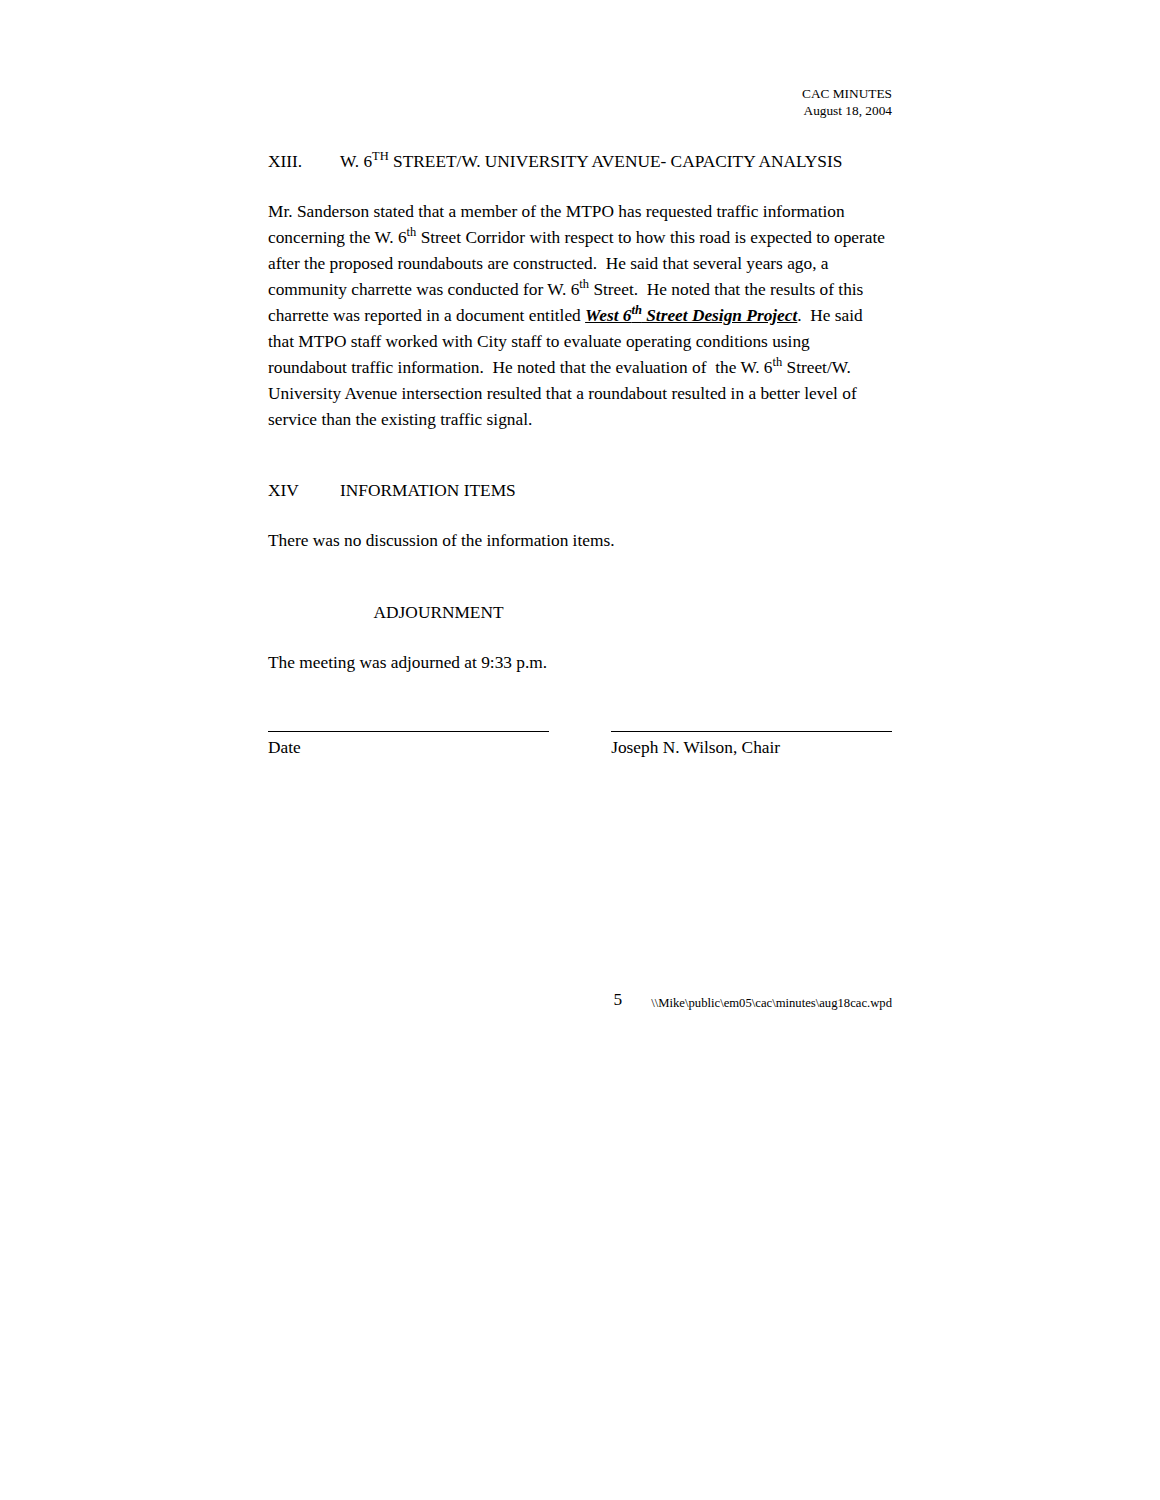CAC MINUTES
August 18, 2004
XIII. W. 6TH STREET/W. UNIVERSITY AVENUE- CAPACITY ANALYSIS
Mr. Sanderson stated that a member of the MTPO has requested traffic information concerning the W. 6th Street Corridor with respect to how this road is expected to operate after the proposed roundabouts are constructed. He said that several years ago, a community charrette was conducted for W. 6th Street. He noted that the results of this charrette was reported in a document entitled West 6th Street Design Project. He said that MTPO staff worked with City staff to evaluate operating conditions using roundabout traffic information. He noted that the evaluation of the W. 6th Street/W. University Avenue intersection resulted that a roundabout resulted in a better level of service than the existing traffic signal.
XIVINFORMATION ITEMS
There was no discussion of the information items.
ADJOURNMENT
The meeting was adjourned at 9:33 p.m.
Date
Joseph N. Wilson, Chair
5
\\Mike\public\em05\cac\minutes\aug18cac.wpd